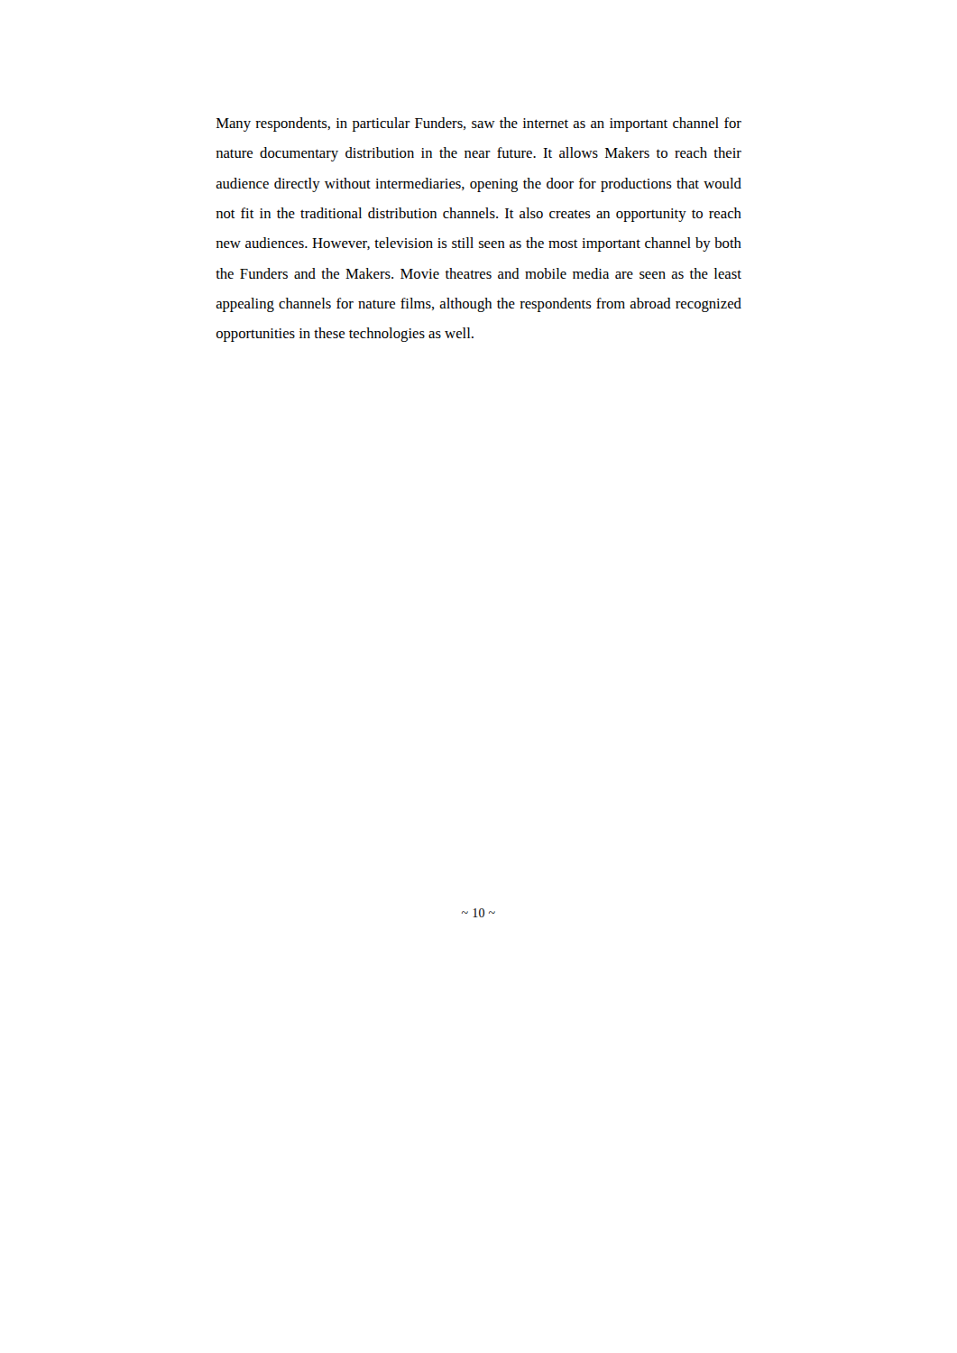Many respondents, in particular Funders, saw the internet as an important channel for nature documentary distribution in the near future. It allows Makers to reach their audience directly without intermediaries, opening the door for productions that would not fit in the traditional distribution channels. It also creates an opportunity to reach new audiences. However, television is still seen as the most important channel by both the Funders and the Makers. Movie theatres and mobile media are seen as the least appealing channels for nature films, although the respondents from abroad recognized opportunities in these technologies as well.
~ 10 ~